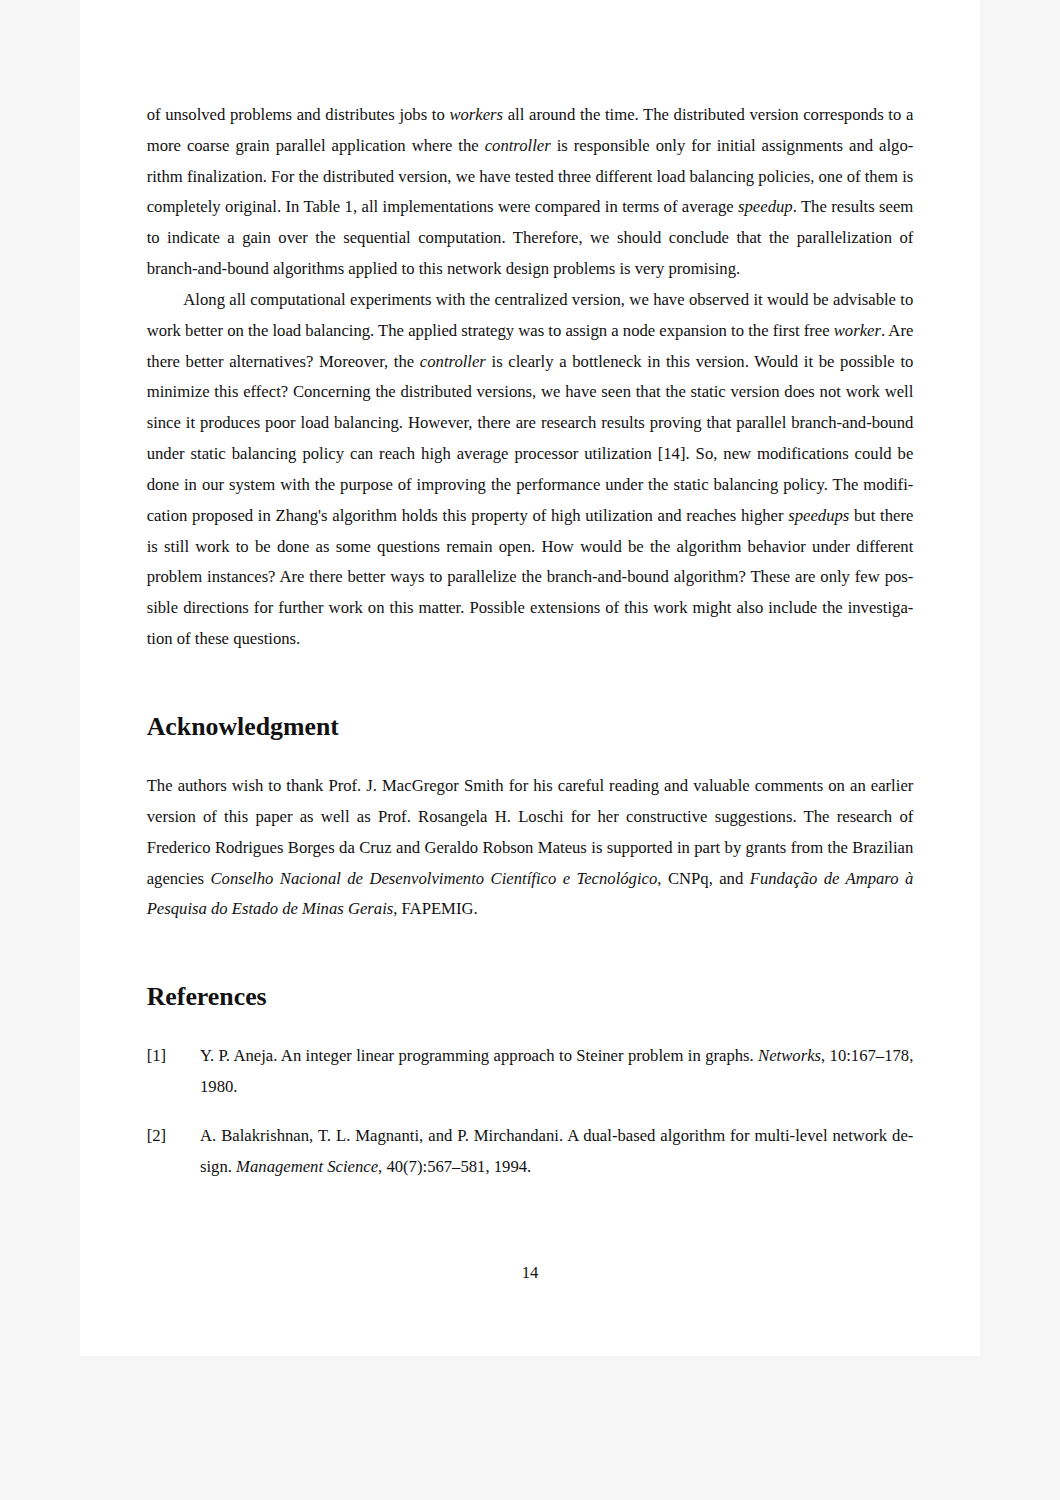of unsolved problems and distributes jobs to workers all around the time. The distributed version corresponds to a more coarse grain parallel application where the controller is responsible only for initial assignments and algorithm finalization. For the distributed version, we have tested three different load balancing policies, one of them is completely original. In Table 1, all implementations were compared in terms of average speedup. The results seem to indicate a gain over the sequential computation. Therefore, we should conclude that the parallelization of branch-and-bound algorithms applied to this network design problems is very promising.
Along all computational experiments with the centralized version, we have observed it would be advisable to work better on the load balancing. The applied strategy was to assign a node expansion to the first free worker. Are there better alternatives? Moreover, the controller is clearly a bottleneck in this version. Would it be possible to minimize this effect? Concerning the distributed versions, we have seen that the static version does not work well since it produces poor load balancing. However, there are research results proving that parallel branch-and-bound under static balancing policy can reach high average processor utilization [14]. So, new modifications could be done in our system with the purpose of improving the performance under the static balancing policy. The modification proposed in Zhang's algorithm holds this property of high utilization and reaches higher speedups but there is still work to be done as some questions remain open. How would be the algorithm behavior under different problem instances? Are there better ways to parallelize the branch-and-bound algorithm? These are only few possible directions for further work on this matter. Possible extensions of this work might also include the investigation of these questions.
Acknowledgment
The authors wish to thank Prof. J. MacGregor Smith for his careful reading and valuable comments on an earlier version of this paper as well as Prof. Rosangela H. Loschi for her constructive suggestions. The research of Frederico Rodrigues Borges da Cruz and Geraldo Robson Mateus is supported in part by grants from the Brazilian agencies Conselho Nacional de Desenvolvimento Científico e Tecnológico, CNPq, and Fundação de Amparo à Pesquisa do Estado de Minas Gerais, FAPEMIG.
References
Y. P. Aneja. An integer linear programming approach to Steiner problem in graphs. Networks, 10:167–178, 1980.
A. Balakrishnan, T. L. Magnanti, and P. Mirchandani. A dual-based algorithm for multi-level network design. Management Science, 40(7):567–581, 1994.
14